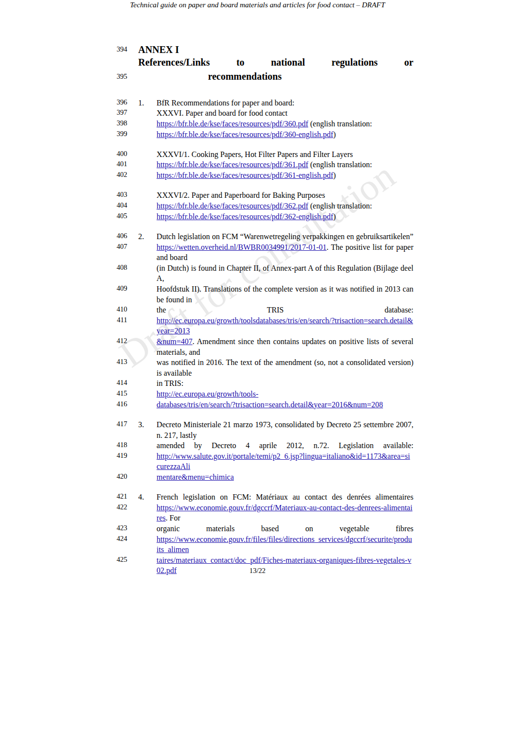Technical guide on paper and board materials and articles for food contact – DRAFT
Draft for consultation
394
ANNEX I References/Links to national regulations or
395
recommendations
396
1.
BfR Recommendations for paper and board:
397
XXXVI. Paper and board for food contact
398
https://bfr.ble.de/kse/faces/resources/pdf/360.pdf (english translation:
399
https://bfr.ble.de/kse/faces/resources/pdf/360-english.pdf)
400
XXXVI/1. Cooking Papers, Hot Filter Papers and Filter Layers
401
https://bfr.ble.de/kse/faces/resources/pdf/361.pdf (english translation:
402
https://bfr.ble.de/kse/faces/resources/pdf/361-english.pdf)
403
XXXVI/2. Paper and Paperboard for Baking Purposes
404
https://bfr.ble.de/kse/faces/resources/pdf/362.pdf (english translation:
405
https://bfr.ble.de/kse/faces/resources/pdf/362-english.pdf)
406
2.
Dutch legislation on FCM“Warenwetregeling verpakkingen en gebruiksartikelen”
407
https://wetten.overheid.nl/BWBR0034991/2017-01-01. The positive list for paper and board
408
(in Dutch) is found in Chapter II, of Annex-part A of this Regulation (Bijlage deel A,
409
Hoofdstuk II). Translations of the complete version as it was notified in 2013 can be found in
410
the TRIS database:
411
http://ec.europa.eu/growth/toolsdatabases/tris/en/search/?trisaction=search.detail&year=2013
412
&num=407. Amendment since then contains updates on positive lists of several materials, and
413
was notified in 2016. The text of the amendment (so, not a consolidated version) is available
414
in TRIS:
415
http://ec.europa.eu/growth/tools-
416
databases/tris/en/search/?trisaction=search.detail&year=2016&num=208
417
3.
Decreto Ministeriale 21 marzo 1973, consolidated by Decreto 25 settembre 2007, n. 217, lastly
418
amended by Decreto 4 aprile 2012, n.72. Legislation available:
419
http://www.salute.gov.it/portale/temi/p2_6.jsp?lingua=italiano&id=1173&area=sicurezzaAli
420
mentare&menu=chimica
421
4.
French legislation on FCM: Matériaux au contact des denrées alimentaires
422
https://www.economie.gouv.fr/dgccrf/Materiaux-au-contact-des-denrees-alimentaires. For
423
organic materials based on vegetable fibres
424
https://www.economie.gouv.fr/files/files/directions_services/dgccrf/securite/produits_alimen
425
taires/materiaux_contact/doc_pdf/Fiches-materiaux-organiques-fibres-vegetales-v02.pdf
13/22